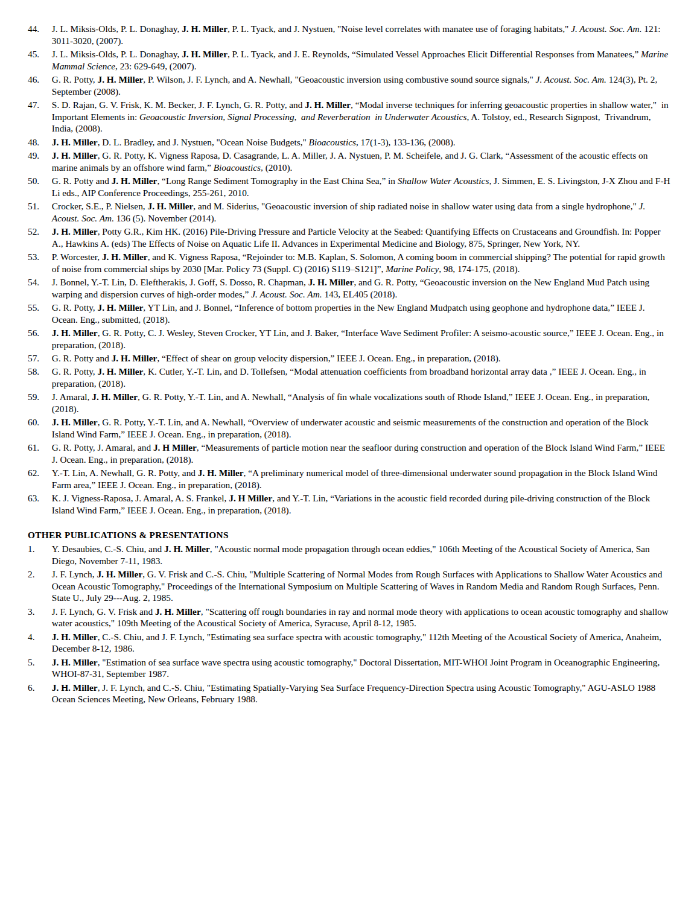44. J. L. Miksis-Olds, P. L. Donaghay, J. H. Miller, P. L. Tyack, and J. Nystuen, "Noise level correlates with manatee use of foraging habitats," J. Acoust. Soc. Am. 121: 3011-3020, (2007).
45. J. L. Miksis-Olds, P. L. Donaghay, J. H. Miller, P. L. Tyack, and J. E. Reynolds, “Simulated Vessel Approaches Elicit Differential Responses from Manatees,” Marine Mammal Science, 23: 629-649, (2007).
46. G. R. Potty, J. H. Miller, P. Wilson, J. F. Lynch, and A. Newhall, "Geoacoustic inversion using combustive sound source signals," J. Acoust. Soc. Am. 124(3), Pt. 2, September (2008).
47. S. D. Rajan, G. V. Frisk, K. M. Becker, J. F. Lynch, G. R. Potty, and J. H. Miller, “Modal inverse techniques for inferring geoacoustic properties in shallow water," in Important Elements in: Geoacoustic Inversion, Signal Processing, and Reverberation in Underwater Acoustics, A. Tolstoy, ed., Research Signpost, Trivandrum, India, (2008).
48. J. H. Miller, D. L. Bradley, and J. Nystuen, "Ocean Noise Budgets," Bioacoustics, 17(1-3), 133-136, (2008).
49. J. H. Miller, G. R. Potty, K. Vigness Raposa, D. Casagrande, L. A. Miller, J. A. Nystuen, P. M. Scheifele, and J. G. Clark, “Assessment of the acoustic effects on marine animals by an offshore wind farm,” Bioacoustics, (2010).
50. G. R. Potty and J. H. Miller, “Long Range Sediment Tomography in the East China Sea,” in Shallow Water Acoustics, J. Simmen, E. S. Livingston, J-X Zhou and F-H Li eds., AIP Conference Proceedings, 255-261, 2010.
51. Crocker, S.E., P. Nielsen, J. H. Miller, and M. Siderius, "Geoacoustic inversion of ship radiated noise in shallow water using data from a single hydrophone," J. Acoust. Soc. Am. 136 (5). November (2014).
52. J. H. Miller, Potty G.R., Kim HK. (2016) Pile-Driving Pressure and Particle Velocity at the Seabed: Quantifying Effects on Crustaceans and Groundfish. In: Popper A., Hawkins A. (eds) The Effects of Noise on Aquatic Life II. Advances in Experimental Medicine and Biology, 875, Springer, New York, NY.
53. P. Worcester, J. H. Miller, and K. Vigness Raposa, “Rejoinder to: M.B. Kaplan, S. Solomon, A coming boom in commercial shipping? The potential for rapid growth of noise from commercial ships by 2030 [Mar. Policy 73 (Suppl. C) (2016) S119–S121]”, Marine Policy, 98, 174-175, (2018).
54. J. Bonnel, Y.-T. Lin, D. Eleftherakis, J. Goff, S. Dosso, R. Chapman, J. H. Miller, and G. R. Potty, “Geoacoustic inversion on the New England Mud Patch using warping and dispersion curves of high-order modes,” J. Acoust. Soc. Am. 143, EL405 (2018).
55. G. R. Potty, J. H. Miller, YT Lin, and J. Bonnel, “Inference of bottom properties in the New England Mudpatch using geophone and hydrophone data,” IEEE J. Ocean. Eng., submitted, (2018).
56. J. H. Miller, G. R. Potty, C. J. Wesley, Steven Crocker, YT Lin, and J. Baker, “Interface Wave Sediment Profiler: A seismo-acoustic source,” IEEE J. Ocean. Eng., in preparation, (2018).
57. G. R. Potty and J. H. Miller, “Effect of shear on group velocity dispersion,” IEEE J. Ocean. Eng., in preparation, (2018).
58. G. R. Potty, J. H. Miller, K. Cutler, Y.-T. Lin, and D. Tollefsen, “Modal attenuation coefficients from broadband horizontal array data ,” IEEE J. Ocean. Eng., in preparation, (2018).
59. J. Amaral, J. H. Miller, G. R. Potty, Y.-T. Lin, and A. Newhall, “Analysis of fin whale vocalizations south of Rhode Island,” IEEE J. Ocean. Eng., in preparation, (2018).
60. J. H. Miller, G. R. Potty, Y.-T. Lin, and A. Newhall, “Overview of underwater acoustic and seismic measurements of the construction and operation of the Block Island Wind Farm,” IEEE J. Ocean. Eng., in preparation, (2018).
61. G. R. Potty, J. Amaral, and J. H Miller, “Measurements of particle motion near the seafloor during construction and operation of the Block Island Wind Farm,” IEEE J. Ocean. Eng., in preparation, (2018).
62. Y.-T. Lin, A. Newhall, G. R. Potty, and J. H. Miller, “A preliminary numerical model of three-dimensional underwater sound propagation in the Block Island Wind Farm area,” IEEE J. Ocean. Eng., in preparation, (2018).
63. K. J. Vigness-Raposa, J. Amaral, A. S. Frankel, J. H Miller, and Y.-T. Lin, “Variations in the acoustic field recorded during pile-driving construction of the Block Island Wind Farm,” IEEE J. Ocean. Eng., in preparation, (2018).
OTHER PUBLICATIONS & PRESENTATIONS
1. Y. Desaubies, C.-S. Chiu, and J. H. Miller, "Acoustic normal mode propagation through ocean eddies," 106th Meeting of the Acoustical Society of America, San Diego, November 7-11, 1983.
2. J. F. Lynch, J. H. Miller, G. V. Frisk and C.-S. Chiu, "Multiple Scattering of Normal Modes from Rough Surfaces with Applications to Shallow Water Acoustics and Ocean Acoustic Tomography," Proceedings of the International Symposium on Multiple Scattering of Waves in Random Media and Random Rough Surfaces, Penn. State U., July 29---Aug. 2, 1985.
3. J. F. Lynch, G. V. Frisk and J. H. Miller, "Scattering off rough boundaries in ray and normal mode theory with applications to ocean acoustic tomography and shallow water acoustics," 109th Meeting of the Acoustical Society of America, Syracuse, April 8-12, 1985.
4. J. H. Miller, C.-S. Chiu, and J. F. Lynch, "Estimating sea surface spectra with acoustic tomography," 112th Meeting of the Acoustical Society of America, Anaheim, December 8-12, 1986.
5. J. H. Miller, "Estimation of sea surface wave spectra using acoustic tomography," Doctoral Dissertation, MIT-WHOI Joint Program in Oceanographic Engineering, WHOI-87-31, September 1987.
6. J. H. Miller, J. F. Lynch, and C.-S. Chiu, "Estimating Spatially-Varying Sea Surface Frequency-Direction Spectra using Acoustic Tomography," AGU-ASLO 1988 Ocean Sciences Meeting, New Orleans, February 1988.